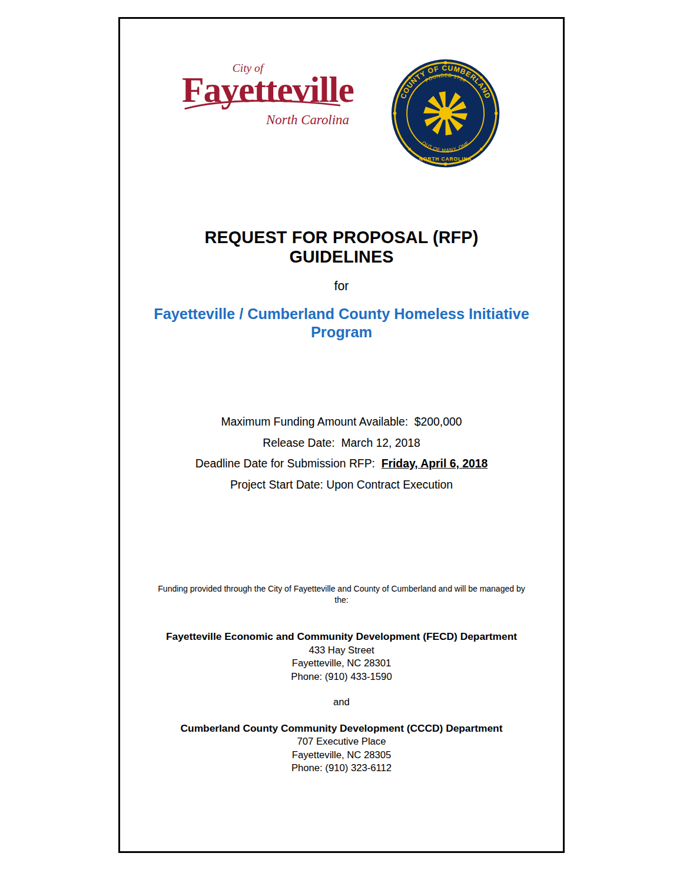City of Fayetteville North Carolina
COUNTY OF CUMBERLAND FOUNDED 1754 OUT OF MANY, ONE NORTH CAROLINA
REQUEST FOR PROPOSAL (RFP) GUIDELINES
for
Fayetteville / Cumberland County Homeless Initiative Program
Maximum Funding Amount Available: $200,000
Release Date: March 12, 2018
Deadline Date for Submission RFP: Friday, April 6, 2018
Project Start Date: Upon Contract Execution
Funding provided through the City of Fayetteville and County of Cumberland and will be managed by the:
Fayetteville Economic and Community Development (FECD) Department
433 Hay Street
Fayetteville, NC 28301
Phone: (910) 433-1590
and
Cumberland County Community Development (CCCD) Department
707 Executive Place
Fayetteville, NC 28305
Phone: (910) 323-6112